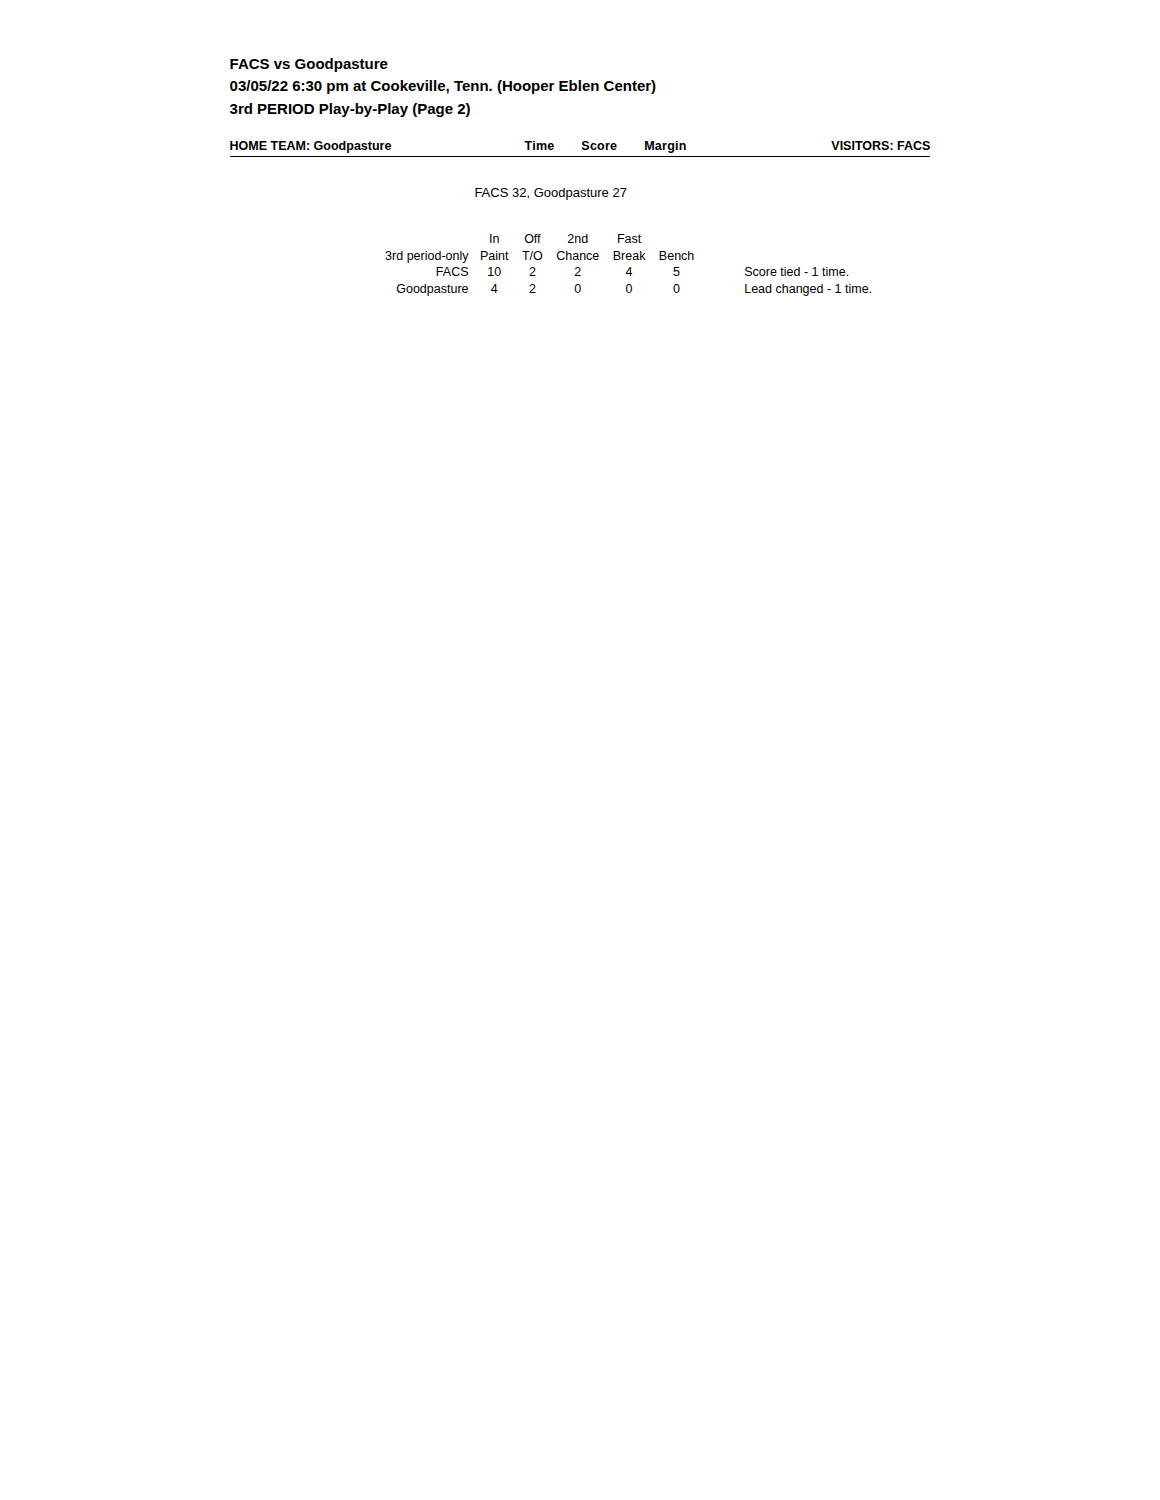FACS vs Goodpasture 03/05/22 6:30 pm at Cookeville, Tenn. (Hooper Eblen Center) 3rd PERIOD Play-by-Play (Page 2)
HOME TEAM: Goodpasture
Time Score Margin
VISITORS: FACS
FACS 32, Goodpasture 27
| | In | Off | 2nd | Fast | | |
| 3rd period-only | Paint | T/O | Chance | Break | Bench | |
| FACS | 10 | 2 | 2 | 4 | 5 | Score tied - 1 time. |
| Goodpasture | 4 | 2 | 0 | 0 | 0 | Lead changed - 1 time. |